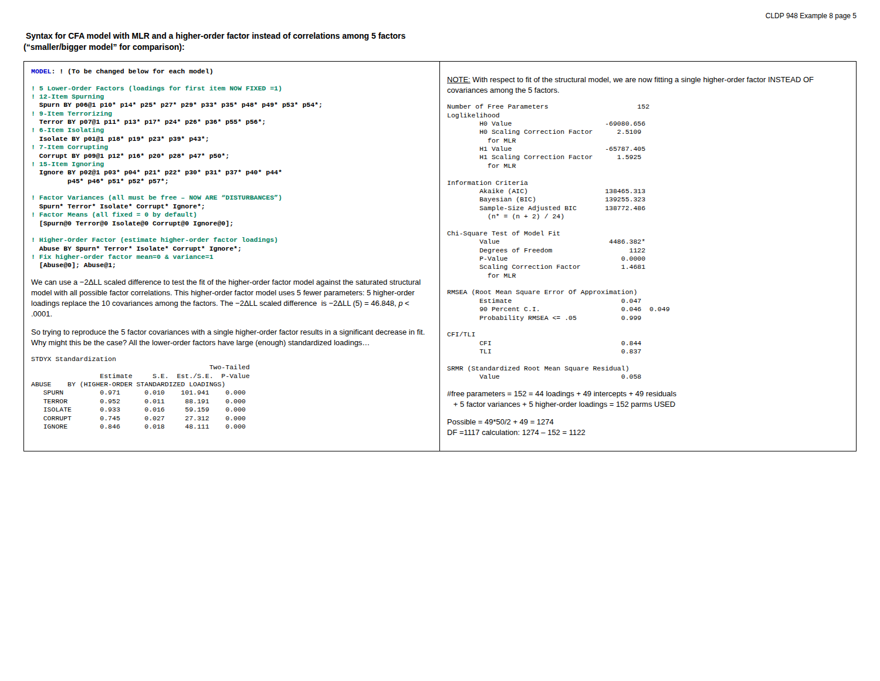CLDP 948 Example 8 page 5
Syntax for CFA model with MLR and a higher-order factor instead of correlations among 5 factors
(“smaller/bigger model” for comparison):
MODEL: ! (To be changed below for each model)

! 5 Lower-Order Factors (loadings for first item NOW FIXED =1)
! 12-Item Spurning
  Spurn BY p06@1 p10* p14* p25* p27* p29* p33* p35* p48* p49* p53* p54*;
! 9-Item Terrorizing
  Terror BY p07@1 p11* p13* p17* p24* p26* p36* p55* p56*;
! 6-Item Isolating
  Isolate BY p01@1 p18* p19* p23* p39* p43*;
! 7-Item Corrupting
  Corrupt BY p09@1 p12* p16* p20* p28* p47* p50*;
! 15-Item Ignoring
  Ignore BY p02@1 p03* p04* p21* p22* p30* p31* p37* p40* p44*
         p45* p46* p51* p52* p57*;

! Factor Variances (all must be free – NOW ARE “DISTURBANCES”)
  Spurn* Terror* Isolate* Corrupt* Ignore*;
! Factor Means (all fixed = 0 by default)
  [Spurn@0 Terror@0 Isolate@0 Corrupt@0 Ignore@0];

! Higher-Order Factor (estimate higher-order factor loadings)
  Abuse BY Spurn* Terror* Isolate* Corrupt* Ignore*;
! Fix higher-order factor mean=0 & variance=1
  [Abuse@0]; Abuse@1;
We can use a −2ΔLL scaled difference to test the fit of the higher-order factor model against the saturated structural model with all possible factor correlations. This higher-order factor model uses 5 fewer parameters: 5 higher-order loadings replace the 10 covariances among the factors. The −2ΔLL scaled difference is −2ΔLL (5) = 46.848, p < .0001.
So trying to reproduce the 5 factor covariances with a single higher-order factor results in a significant decrease in fit. Why might this be the case? All the lower-order factors have large (enough) standardized loadings…
STDYX Standardization
                                            Two-Tailed
                 Estimate     S.E.  Est./S.E.  P-Value
ABUSE    BY (HIGHER-ORDER STANDARDIZED LOADINGS)
   SPURN         0.971      0.010    101.941    0.000
   TERROR        0.952      0.011     88.191    0.000
   ISOLATE       0.933      0.016     59.159    0.000
   CORRUPT       0.745      0.027     27.312    0.000
   IGNORE        0.846      0.018     48.111    0.000
NOTE: With respect to fit of the structural model, we are now fitting a single higher-order factor INSTEAD OF covariances among the 5 factors.
Number of Free Parameters                      152
Loglikelihood
        H0 Value                       -69080.656
        H0 Scaling Correction Factor      2.5109
          for MLR
        H1 Value                       -65787.405
        H1 Scaling Correction Factor      1.5925
          for MLR

Information Criteria
        Akaike (AIC)                   138465.313
        Bayesian (BIC)                 139255.323
        Sample-Size Adjusted BIC       138772.486
          (n* = (n + 2) / 24)

Chi-Square Test of Model Fit
        Value                           4486.382*
        Degrees of Freedom                   1122
        P-Value                            0.0000
        Scaling Correction Factor          1.4681
          for MLR

RMSEA (Root Mean Square Error Of Approximation)
        Estimate                           0.047
        90 Percent C.I.                    0.046  0.049
        Probability RMSEA <= .05           0.999

CFI/TLI
        CFI                                0.844
        TLI                                0.837

SRMR (Standardized Root Mean Square Residual)
        Value                              0.058
#free parameters = 152 = 44 loadings + 49 intercepts + 49 residuals
+ 5 factor variances + 5 higher-order loadings = 152 parms USED
Possible = 49*50/2 + 49 = 1274
DF =1117 calculation: 1274 – 152 = 1122